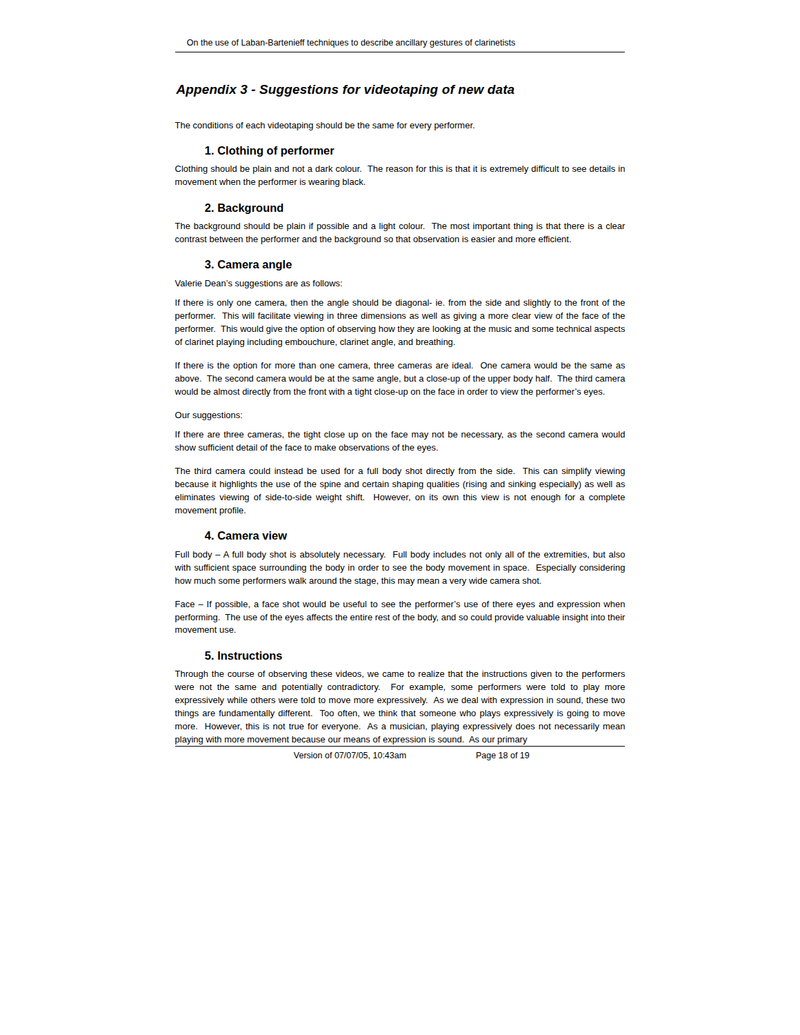On the use of Laban-Bartenieff techniques to describe ancillary gestures of clarinetists
Appendix 3 - Suggestions for videotaping of new data
The conditions of each videotaping should be the same for every performer.
1. Clothing of performer
Clothing should be plain and not a dark colour. The reason for this is that it is extremely difficult to see details in movement when the performer is wearing black.
2. Background
The background should be plain if possible and a light colour. The most important thing is that there is a clear contrast between the performer and the background so that observation is easier and more efficient.
3. Camera angle
Valerie Dean’s suggestions are as follows:
If there is only one camera, then the angle should be diagonal- ie. from the side and slightly to the front of the performer. This will facilitate viewing in three dimensions as well as giving a more clear view of the face of the performer. This would give the option of observing how they are looking at the music and some technical aspects of clarinet playing including embouchure, clarinet angle, and breathing.
If there is the option for more than one camera, three cameras are ideal. One camera would be the same as above. The second camera would be at the same angle, but a close-up of the upper body half. The third camera would be almost directly from the front with a tight close-up on the face in order to view the performer’s eyes.
Our suggestions:
If there are three cameras, the tight close up on the face may not be necessary, as the second camera would show sufficient detail of the face to make observations of the eyes.
The third camera could instead be used for a full body shot directly from the side. This can simplify viewing because it highlights the use of the spine and certain shaping qualities (rising and sinking especially) as well as eliminates viewing of side-to-side weight shift. However, on its own this view is not enough for a complete movement profile.
4. Camera view
Full body – A full body shot is absolutely necessary. Full body includes not only all of the extremities, but also with sufficient space surrounding the body in order to see the body movement in space. Especially considering how much some performers walk around the stage, this may mean a very wide camera shot.
Face – If possible, a face shot would be useful to see the performer’s use of there eyes and expression when performing. The use of the eyes affects the entire rest of the body, and so could provide valuable insight into their movement use.
5. Instructions
Through the course of observing these videos, we came to realize that the instructions given to the performers were not the same and potentially contradictory. For example, some performers were told to play more expressively while others were told to move more expressively. As we deal with expression in sound, these two things are fundamentally different. Too often, we think that someone who plays expressively is going to move more. However, this is not true for everyone. As a musician, playing expressively does not necessarily mean playing with more movement because our means of expression is sound. As our primary
Version of 07/07/05, 10:43am Page 18 of 19